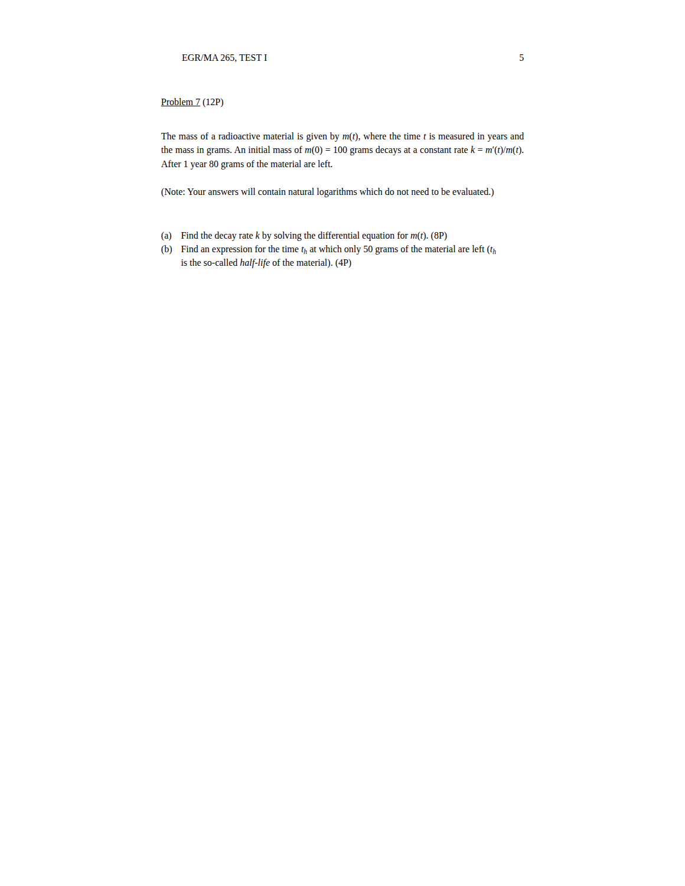EGR/MA 265, TEST I 5
Problem 7 (12P)
The mass of a radioactive material is given by m(t), where the time t is measured in years and the mass in grams. An initial mass of m(0) = 100 grams decays at a constant rate k = m′(t)/m(t). After 1 year 80 grams of the material are left.
(Note: Your answers will contain natural logarithms which do not need to be evaluated.)
(a) Find the decay rate k by solving the differential equation for m(t). (8P)
(b)
Find an expression for the time th at which only 50 grams of the material are left (th is the so-called half-life of the material). (4P)